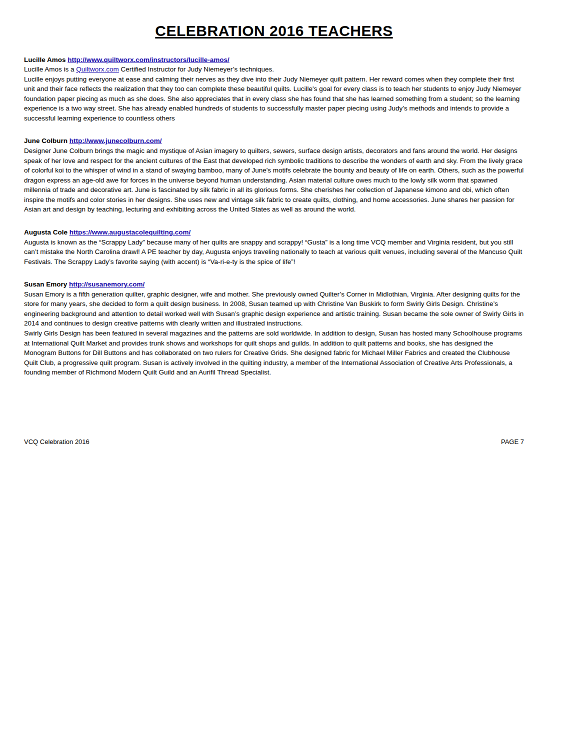CELEBRATION 2016 TEACHERS
Lucille Amos http://www.quiltworx.com/instructors/lucille-amos/
Lucille Amos is a Quiltworx.com Certified Instructor for Judy Niemeyer’s techniques.
Lucille enjoys putting everyone at ease and calming their nerves as they dive into their Judy Niemeyer quilt pattern. Her reward comes when they complete their first unit and their face reflects the realization that they too can complete these beautiful quilts. Lucille's goal for every class is to teach her students to enjoy Judy Niemeyer foundation paper piecing as much as she does. She also appreciates that in every class she has found that she has learned something from a student; so the learning experience is a two way street. She has already enabled hundreds of students to successfully master paper piecing using Judy’s methods and intends to provide a successful learning experience to countless others
June Colburn http://www.junecolburn.com/
Designer June Colburn brings the magic and mystique of Asian imagery to quilters, sewers, surface design artists, decorators and fans around the world. Her designs speak of her love and respect for the ancient cultures of the East that developed rich symbolic traditions to describe the wonders of earth and sky. From the lively grace of colorful koi to the whisper of wind in a stand of swaying bamboo, many of June's motifs celebrate the bounty and beauty of life on earth. Others, such as the powerful dragon express an age-old awe for forces in the universe beyond human understanding. Asian material culture owes much to the lowly silk worm that spawned millennia of trade and decorative art. June is fascinated by silk fabric in all its glorious forms. She cherishes her collection of Japanese kimono and obi, which often inspire the motifs and color stories in her designs. She uses new and vintage silk fabric to create quilts, clothing, and home accessories. June shares her passion for Asian art and design by teaching, lecturing and exhibiting across the United States as well as around the world.
Augusta Cole https://www.augustacolequilting.com/
Augusta is known as the “Scrappy Lady” because many of her quilts are snappy and scrappy! “Gusta” is a long time VCQ member and Virginia resident, but you still can’t mistake the North Carolina drawl! A PE teacher by day, Augusta enjoys traveling nationally to teach at various quilt venues, including several of the Mancuso Quilt Festivals. The Scrappy Lady’s favorite saying (with accent) is “Va-ri-e-ty is the spice of life”!
Susan Emory http://susanemory.com/
Susan Emory is a fifth generation quilter, graphic designer, wife and mother. She previously owned Quilter’s Corner in Midlothian, Virginia. After designing quilts for the store for many years, she decided to form a quilt design business. In 2008, Susan teamed up with Christine Van Buskirk to form Swirly Girls Design. Christine’s engineering background and attention to detail worked well with Susan’s graphic design experience and artistic training. Susan became the sole owner of Swirly Girls in 2014 and continues to design creative patterns with clearly written and illustrated instructions.
Swirly Girls Design has been featured in several magazines and the patterns are sold worldwide. In addition to design, Susan has hosted many Schoolhouse programs at International Quilt Market and provides trunk shows and workshops for quilt shops and guilds. In addition to quilt patterns and books, she has designed the Monogram Buttons for Dill Buttons and has collaborated on two rulers for Creative Grids. She designed fabric for Michael Miller Fabrics and created the Clubhouse Quilt Club, a progressive quilt program. Susan is actively involved in the quilting industry, a member of the International Association of Creative Arts Professionals, a founding member of Richmond Modern Quilt Guild and an Aurifil Thread Specialist.
VCQ Celebration 2016 PAGE 7